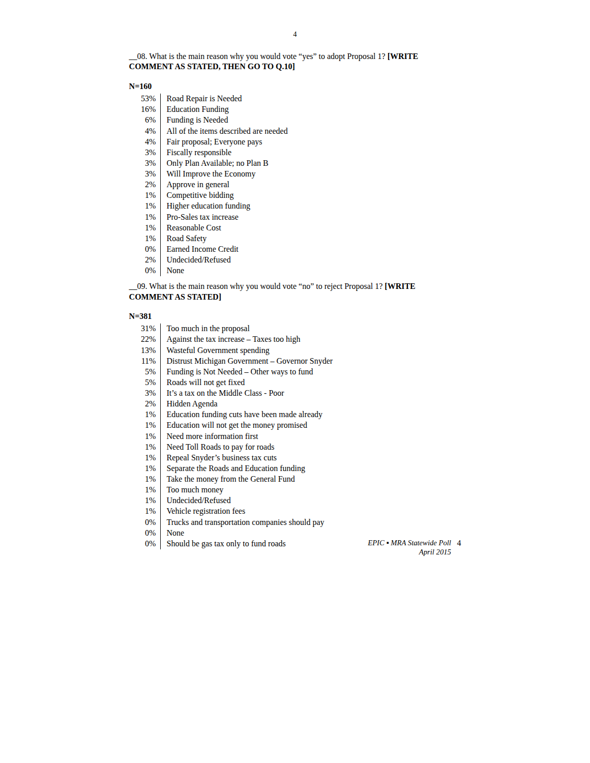4
__08. What is the main reason why you would vote “yes” to adopt Proposal 1? [WRITE COMMENT AS STATED, THEN GO TO Q.10]
N=160
| 53% | Road Repair is Needed |
| 16% | Education Funding |
| 6% | Funding is Needed |
| 4% | All of the items described are needed |
| 4% | Fair proposal; Everyone pays |
| 3% | Fiscally responsible |
| 3% | Only Plan Available; no Plan B |
| 3% | Will Improve the Economy |
| 2% | Approve in general |
| 1% | Competitive bidding |
| 1% | Higher education funding |
| 1% | Pro-Sales tax increase |
| 1% | Reasonable Cost |
| 1% | Road Safety |
| 0% | Earned Income Credit |
| 2% | Undecided/Refused |
| 0% | None |
__09. What is the main reason why you would vote “no” to reject Proposal 1? [WRITE COMMENT AS STATED]
N=381
| 31% | Too much in the proposal |
| 22% | Against the tax increase – Taxes too high |
| 13% | Wasteful Government spending |
| 11% | Distrust Michigan Government – Governor Snyder |
| 5% | Funding is Not Needed – Other ways to fund |
| 5% | Roads will not get fixed |
| 3% | It’s a tax on the Middle Class - Poor |
| 2% | Hidden Agenda |
| 1% | Education funding cuts have been made already |
| 1% | Education will not get the money promised |
| 1% | Need more information first |
| 1% | Need Toll Roads to pay for roads |
| 1% | Repeal Snyder’s business tax cuts |
| 1% | Separate the Roads and Education funding |
| 1% | Take the money from the General Fund |
| 1% | Too much money |
| 1% | Undecided/Refused |
| 1% | Vehicle registration fees |
| 0% | Trucks and transportation companies should pay |
| 0% | None |
| 0% | Should be gas tax only to fund roads |
EPIC ▪ MRA Statewide Poll
April 2015 4